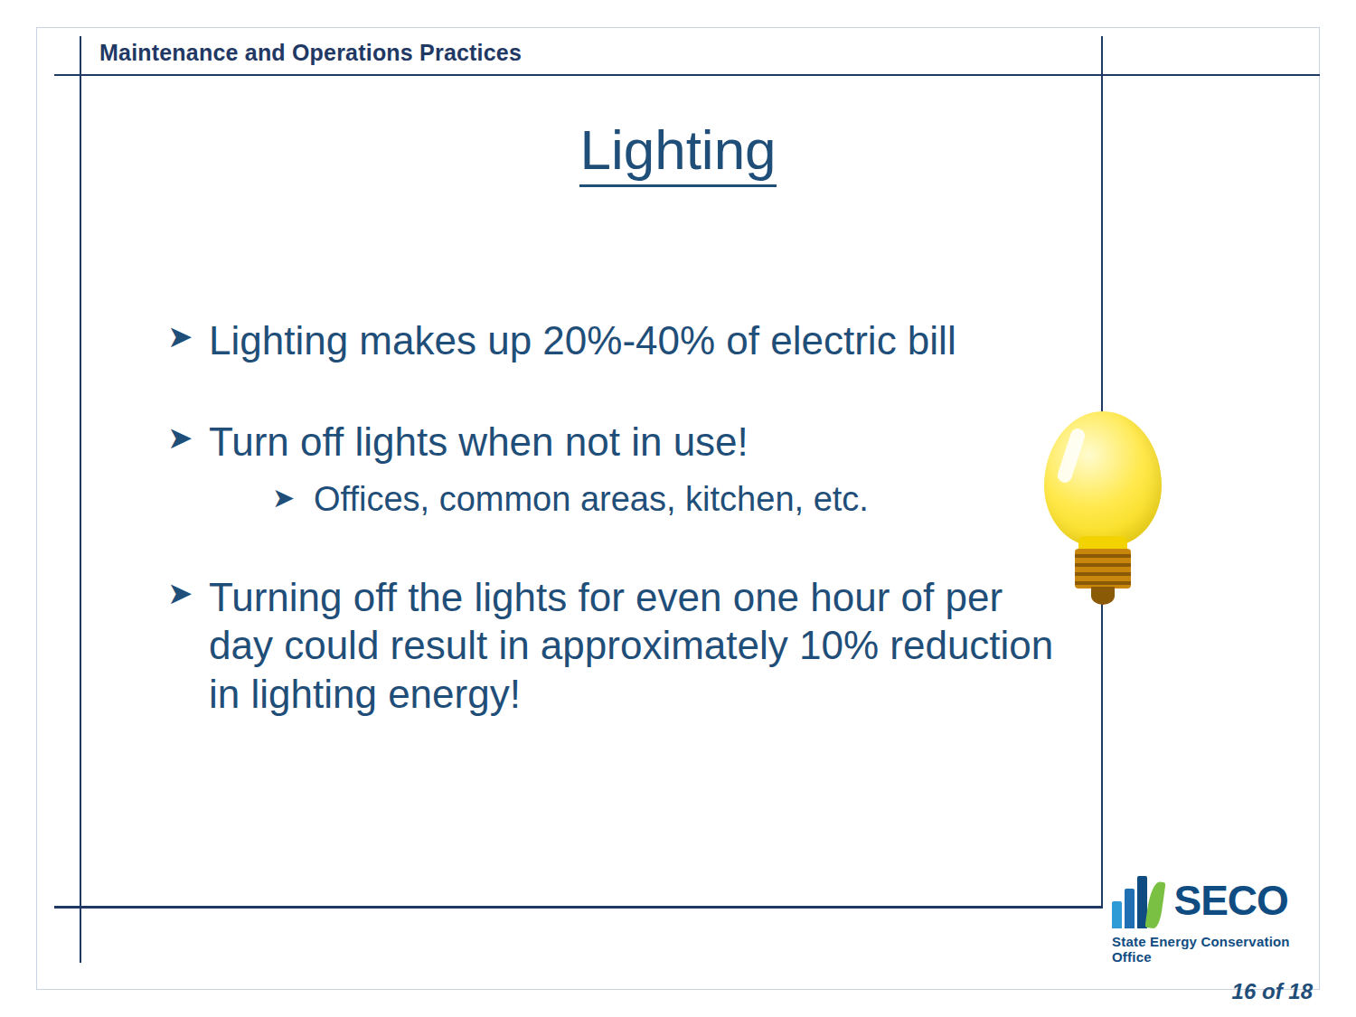Maintenance and Operations Practices
Lighting
Lighting makes up 20%-40% of electric bill
Turn off lights when not in use!
Offices, common areas, kitchen, etc.
Turning off the lights for even one hour of per day could result in approximately 10% reduction in lighting energy!
SECO
State Energy Conservation Office
16 of 18